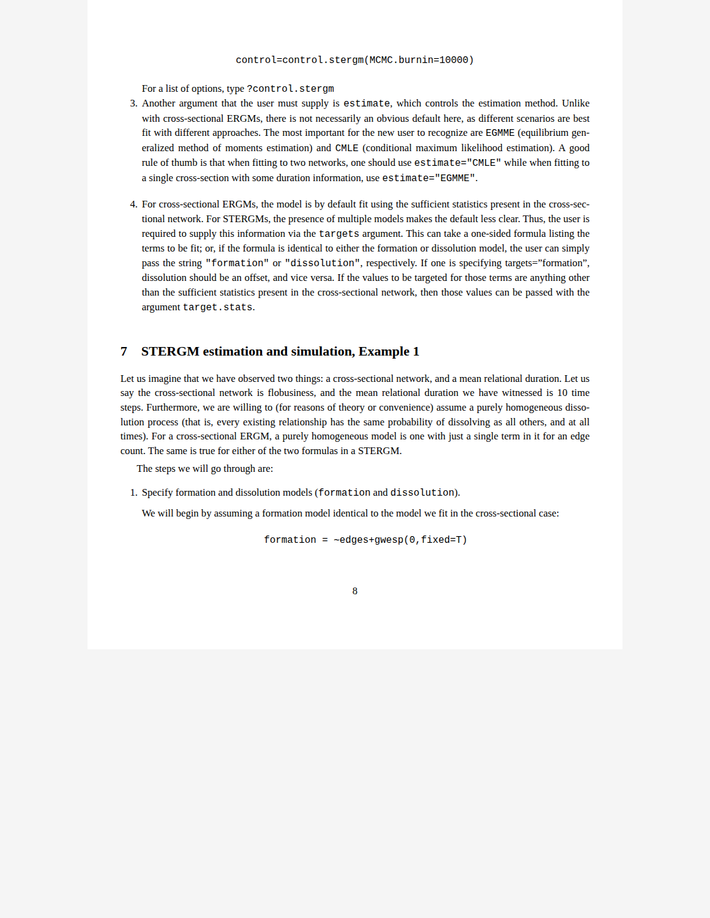control=control.stergm(MCMC.burnin=10000)
For a list of options, type ?control.stergm
3.
Another argument that the user must supply is estimate, which controls the estimation method. Unlike with cross-sectional ERGMs, there is not necessarily an obvious default here, as different scenarios are best fit with different approaches. The most important for the new user to recognize are EGMME (equilibrium generalized method of moments estimation) and CMLE (conditional maximum likelihood estimation). A good rule of thumb is that when fitting to two networks, one should use estimate="CMLE" while when fitting to a single cross-section with some duration information, use estimate="EGMME".
4.
For cross-sectional ERGMs, the model is by default fit using the sufficient statistics present in the cross-sectional network. For STERGMs, the presence of multiple models makes the default less clear. Thus, the user is required to supply this information via the targets argument. This can take a one-sided formula listing the terms to be fit; or, if the formula is identical to either the formation or dissolution model, the user can simply pass the string "formation" or "dissolution", respectively. If one is specifying targets=”formation”, dissolution should be an offset, and vice versa. If the values to be targeted for those terms are anything other than the sufficient statistics present in the cross-sectional network, then those values can be passed with the argument target.stats.
7 STERGM estimation and simulation, Example 1
Let us imagine that we have observed two things: a cross-sectional network, and a mean relational duration. Let us say the cross-sectional network is flobusiness, and the mean relational duration we have witnessed is 10 time steps. Furthermore, we are willing to (for reasons of theory or convenience) assume a purely homogeneous dissolution process (that is, every existing relationship has the same probability of dissolving as all others, and at all times). For a cross-sectional ERGM, a purely homogeneous model is one with just a single term in it for an edge count. The same is true for either of the two formulas in a STERGM.
The steps we will go through are:
1.
Specify formation and dissolution models (formation and dissolution).
We will begin by assuming a formation model identical to the model we fit in the cross-sectional case:
formation = ∼edges+gwesp(0,fixed=T)
8